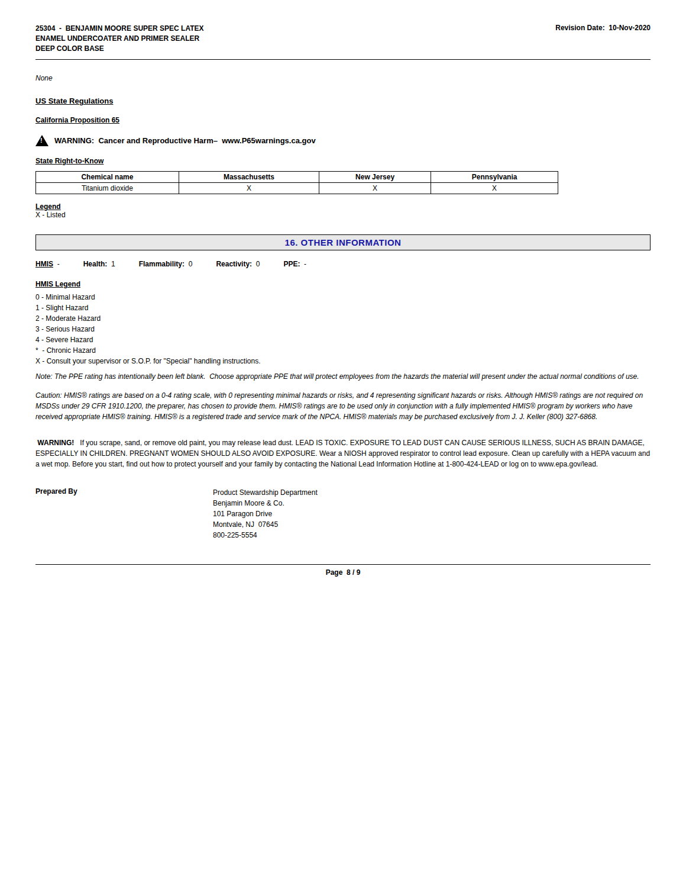25304 - BENJAMIN MOORE SUPER SPEC LATEX
ENAMEL UNDERCOATER AND PRIMER SEALER
DEEP COLOR BASE
Revision Date: 10-Nov-2020
None
US State Regulations
California Proposition 65
WARNING: Cancer and Reproductive Harm– www.P65warnings.ca.gov
State Right-to-Know
| Chemical name | Massachusetts | New Jersey | Pennsylvania |
| --- | --- | --- | --- |
| Titanium dioxide | X | X | X |
Legend
X - Listed
16. OTHER INFORMATION
HMIS - Health: 1 Flammability: 0 Reactivity: 0 PPE: -
HMIS Legend
0 - Minimal Hazard
1 - Slight Hazard
2 - Moderate Hazard
3 - Serious Hazard
4 - Severe Hazard
* - Chronic Hazard
X - Consult your supervisor or S.O.P. for "Special" handling instructions.
Note: The PPE rating has intentionally been left blank. Choose appropriate PPE that will protect employees from the hazards the material will present under the actual normal conditions of use.
Caution: HMIS® ratings are based on a 0-4 rating scale, with 0 representing minimal hazards or risks, and 4 representing significant hazards or risks. Although HMIS® ratings are not required on MSDSs under 29 CFR 1910.1200, the preparer, has chosen to provide them. HMIS® ratings are to be used only in conjunction with a fully implemented HMIS® program by workers who have received appropriate HMIS® training. HMIS® is a registered trade and service mark of the NPCA. HMIS® materials may be purchased exclusively from J. J. Keller (800) 327-6868.
WARNING! If you scrape, sand, or remove old paint, you may release lead dust. LEAD IS TOXIC. EXPOSURE TO LEAD DUST CAN CAUSE SERIOUS ILLNESS, SUCH AS BRAIN DAMAGE, ESPECIALLY IN CHILDREN. PREGNANT WOMEN SHOULD ALSO AVOID EXPOSURE. Wear a NIOSH approved respirator to control lead exposure. Clean up carefully with a HEPA vacuum and a wet mop. Before you start, find out how to protect yourself and your family by contacting the National Lead Information Hotline at 1-800-424-LEAD or log on to www.epa.gov/lead.
Prepared By
Product Stewardship Department
Benjamin Moore & Co.
101 Paragon Drive
Montvale, NJ 07645
800-225-5554
Page 8 / 9